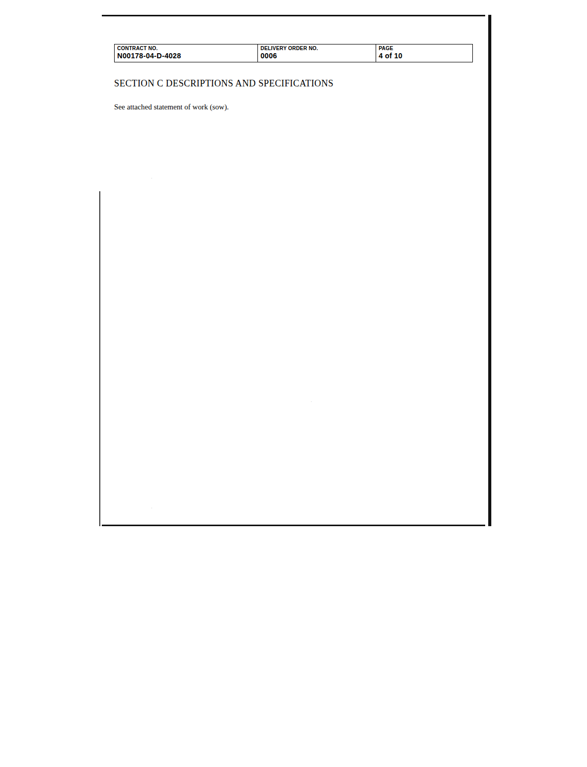| Contract No. N00178-04-D-4028 | Delivery Order No. 0006 | Page 4 of 10 |
SECTION C DESCRIPTIONS AND SPECIFICATIONS
See attached statement of work (sow).
.
.
.